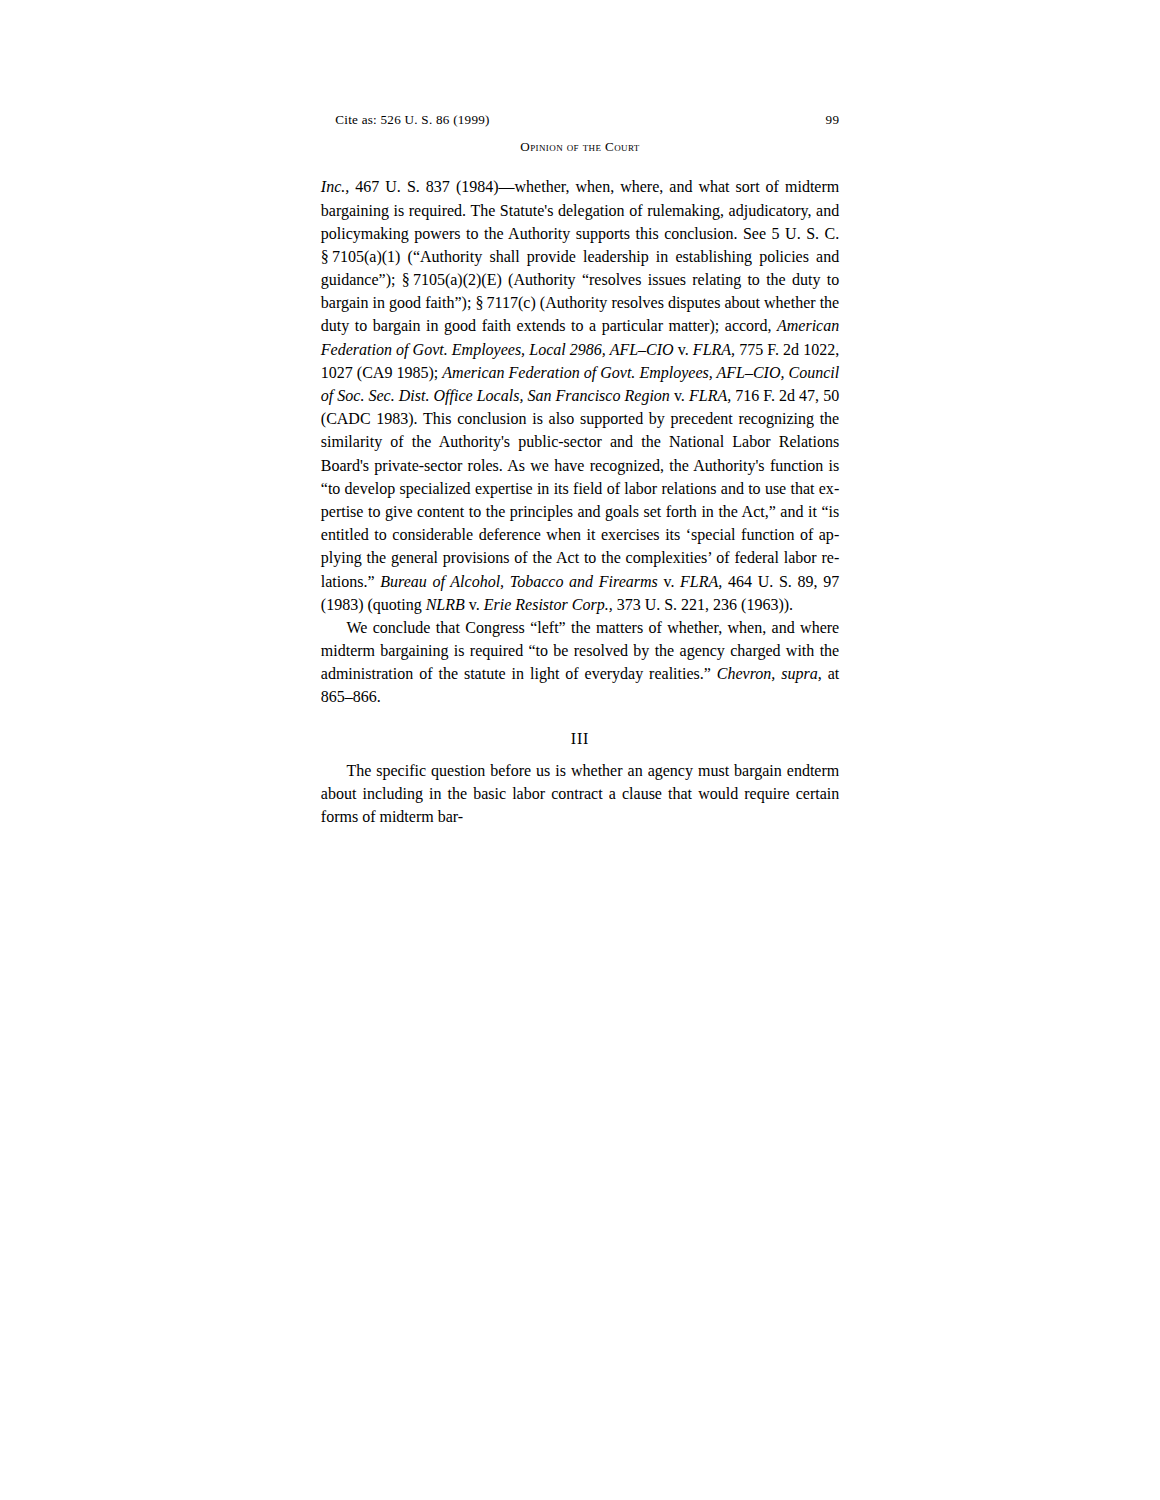Cite as: 526 U. S. 86 (1999) 99
Opinion of the Court
Inc., 467 U. S. 837 (1984)—whether, when, where, and what sort of midterm bargaining is required. The Statute's delegation of rulemaking, adjudicatory, and policymaking powers to the Authority supports this conclusion. See 5 U. S. C. § 7105(a)(1) (“Authority shall provide leadership in establishing policies and guidance”); § 7105(a)(2)(E) (Authority “resolves issues relating to the duty to bargain in good faith”); § 7117(c) (Authority resolves disputes about whether the duty to bargain in good faith extends to a particular matter); accord, American Federation of Govt. Employees, Local 2986, AFL–CIO v. FLRA, 775 F. 2d 1022, 1027 (CA9 1985); American Federation of Govt. Employees, AFL–CIO, Council of Soc. Sec. Dist. Office Locals, San Francisco Region v. FLRA, 716 F. 2d 47, 50 (CADC 1983). This conclusion is also supported by precedent recognizing the similarity of the Authority's public-sector and the National Labor Relations Board's private-sector roles. As we have recognized, the Authority's function is “to develop specialized expertise in its field of labor relations and to use that expertise to give content to the principles and goals set forth in the Act,” and it “is entitled to considerable deference when it exercises its ‘special function of applying the general provisions of the Act to the complexities’ of federal labor relations.” Bureau of Alcohol, Tobacco and Firearms v. FLRA, 464 U. S. 89, 97 (1983) (quoting NLRB v. Erie Resistor Corp., 373 U. S. 221, 236 (1963)).
We conclude that Congress “left” the matters of whether, when, and where midterm bargaining is required “to be resolved by the agency charged with the administration of the statute in light of everyday realities.” Chevron, supra, at 865–866.
III
The specific question before us is whether an agency must bargain endterm about including in the basic labor contract a clause that would require certain forms of midterm bar-